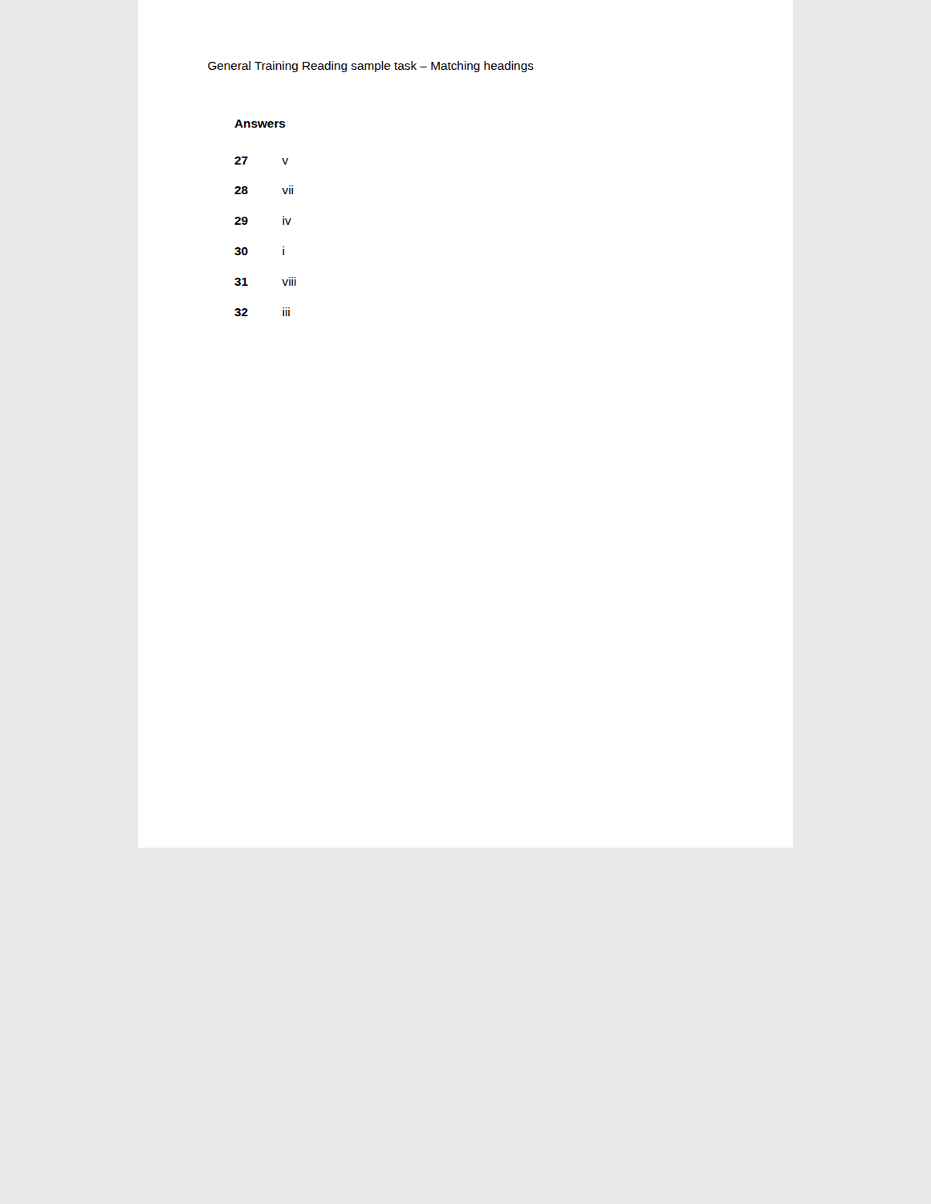General Training Reading sample task – Matching headings
Answers
| 27 | v |
| 28 | vii |
| 29 | iv |
| 30 | i |
| 31 | viii |
| 32 | iii |